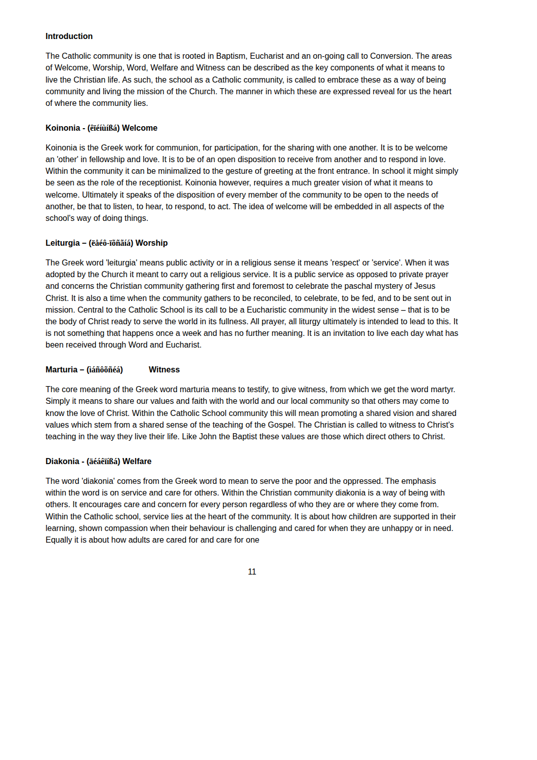Introduction
The Catholic community is one that is rooted in Baptism, Eucharist and an on-going call to Conversion. The areas of Welcome, Worship, Word, Welfare and Witness can be described as the key components of what it means to live the Christian life. As such, the school as a Catholic community, is called to embrace these as a way of being community and living the mission of the Church. The manner in which these are expressed reveal for us the heart of where the community lies.
Koinonia - (êïéíùíßá) Welcome
Koinonia is the Greek work for communion, for participation, for the sharing with one another. It is to be welcome an 'other' in fellowship and love. It is to be of an open disposition to receive from another and to respond in love. Within the community it can be minimalized to the gesture of greeting at the front entrance. In school it might simply be seen as the role of the receptionist. Koinonia however, requires a much greater vision of what it means to welcome. Ultimately it speaks of the disposition of every member of the community to be open to the needs of another, be that to listen, to hear, to respond, to act. The idea of welcome will be embedded in all aspects of the school's way of doing things.
Leiturgia – (ëåéô-ïõñãíá) Worship
The Greek word 'leiturgia' means public activity or in a religious sense it means 'respect' or 'service'. When it was adopted by the Church it meant to carry out a religious service. It is a public service as opposed to private prayer and concerns the Christian community gathering first and foremost to celebrate the paschal mystery of Jesus Christ. It is also a time when the community gathers to be reconciled, to celebrate, to be fed, and to be sent out in mission. Central to the Catholic School is its call to be a Eucharistic community in the widest sense – that is to be the body of Christ ready to serve the world in its fullness. All prayer, all liturgy ultimately is intended to lead to this. It is not something that happens once a week and has no further meaning. It is an invitation to live each day what has been received through Word and Eucharist.
Marturia – (ìáñôõñéá)Witness
The core meaning of the Greek word marturia means to testify, to give witness, from which we get the word martyr. Simply it means to share our values and faith with the world and our local community so that others may come to know the love of Christ. Within the Catholic School community this will mean promoting a shared vision and shared values which stem from a shared sense of the teaching of the Gospel. The Christian is called to witness to Christ's teaching in the way they live their life. Like John the Baptist these values are those which direct others to Christ.
Diakonia - (äéáêïíßá) Welfare
The word 'diakonia' comes from the Greek word to mean to serve the poor and the oppressed. The emphasis within the word is on service and care for others. Within the Christian community diakonia is a way of being with others. It encourages care and concern for every person regardless of who they are or where they come from. Within the Catholic school, service lies at the heart of the community. It is about how children are supported in their learning, shown compassion when their behaviour is challenging and cared for when they are unhappy or in need. Equally it is about how adults are cared for and care for one
11